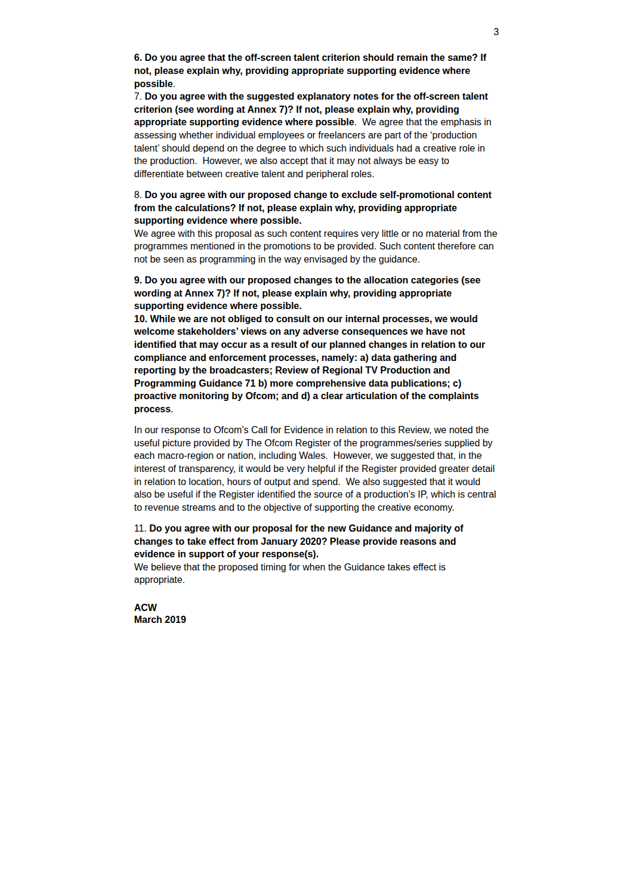3
6. Do you agree that the off-screen talent criterion should remain the same? If not, please explain why, providing appropriate supporting evidence where possible.
7. Do you agree with the suggested explanatory notes for the off-screen talent criterion (see wording at Annex 7)? If not, please explain why, providing appropriate supporting evidence where possible. We agree that the emphasis in assessing whether individual employees or freelancers are part of the ‘production talent’ should depend on the degree to which such individuals had a creative role in the production. However, we also accept that it may not always be easy to differentiate between creative talent and peripheral roles.
8. Do you agree with our proposed change to exclude self-promotional content from the calculations? If not, please explain why, providing appropriate supporting evidence where possible.
We agree with this proposal as such content requires very little or no material from the programmes mentioned in the promotions to be provided. Such content therefore can not be seen as programming in the way envisaged by the guidance.
9. Do you agree with our proposed changes to the allocation categories (see wording at Annex 7)? If not, please explain why, providing appropriate supporting evidence where possible.
10. While we are not obliged to consult on our internal processes, we would welcome stakeholders’ views on any adverse consequences we have not identified that may occur as a result of our planned changes in relation to our compliance and enforcement processes, namely: a) data gathering and reporting by the broadcasters; Review of Regional TV Production and Programming Guidance 71 b) more comprehensive data publications; c) proactive monitoring by Ofcom; and d) a clear articulation of the complaints process.
In our response to Ofcom’s Call for Evidence in relation to this Review, we noted the useful picture provided by The Ofcom Register of the programmes/series supplied by each macro-region or nation, including Wales. However, we suggested that, in the interest of transparency, it would be very helpful if the Register provided greater detail in relation to location, hours of output and spend. We also suggested that it would also be useful if the Register identified the source of a production’s IP, which is central to revenue streams and to the objective of supporting the creative economy.
11. Do you agree with our proposal for the new Guidance and majority of changes to take effect from January 2020? Please provide reasons and evidence in support of your response(s).
We believe that the proposed timing for when the Guidance takes effect is appropriate.
ACW
March 2019